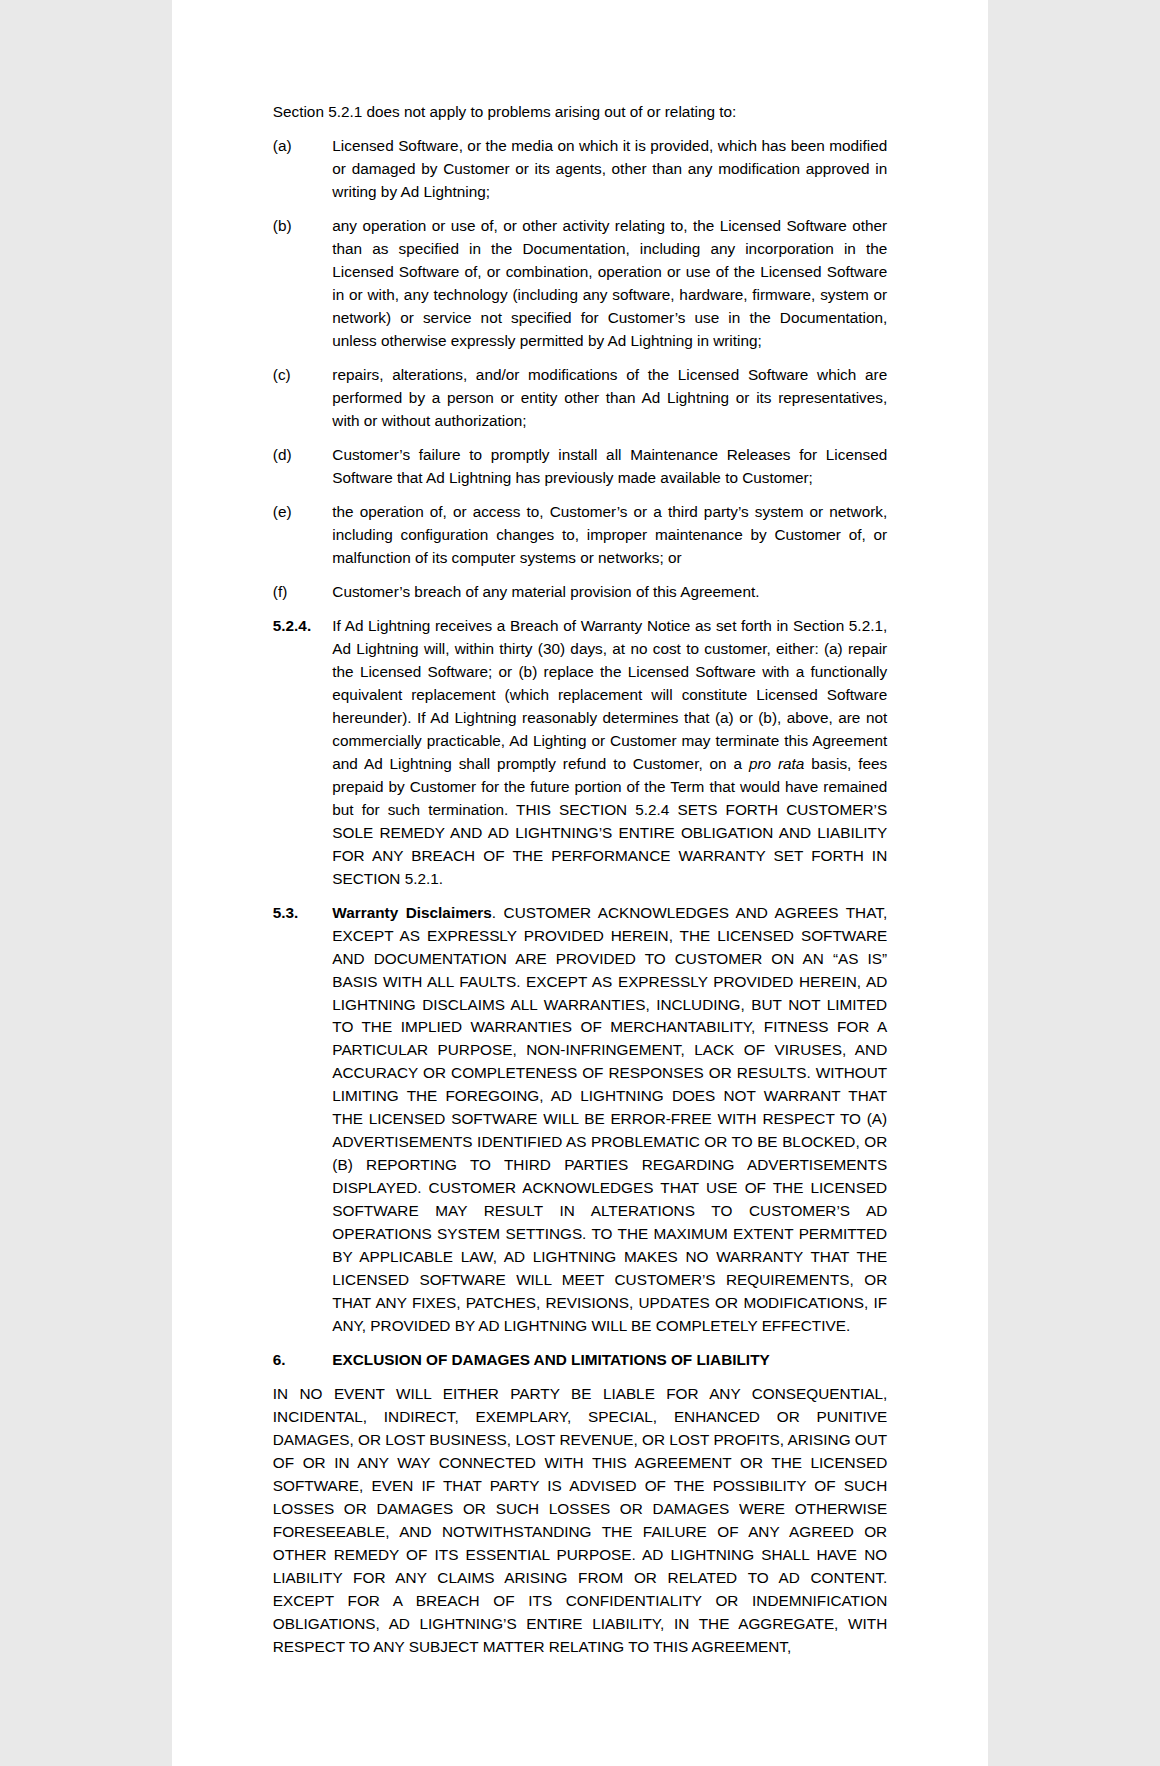Section 5.2.1 does not apply to problems arising out of or relating to:
(a) Licensed Software, or the media on which it is provided, which has been modified or damaged by Customer or its agents, other than any modification approved in writing by Ad Lightning;
(b) any operation or use of, or other activity relating to, the Licensed Software other than as specified in the Documentation, including any incorporation in the Licensed Software of, or combination, operation or use of the Licensed Software in or with, any technology (including any software, hardware, firmware, system or network) or service not specified for Customer’s use in the Documentation, unless otherwise expressly permitted by Ad Lightning in writing;
(c) repairs, alterations, and/or modifications of the Licensed Software which are performed by a person or entity other than Ad Lightning or its representatives, with or without authorization;
(d) Customer’s failure to promptly install all Maintenance Releases for Licensed Software that Ad Lightning has previously made available to Customer;
(e) the operation of, or access to, Customer’s or a third party’s system or network, including configuration changes to, improper maintenance by Customer of, or malfunction of its computer systems or networks; or
(f) Customer’s breach of any material provision of this Agreement.
5.2.4. If Ad Lightning receives a Breach of Warranty Notice as set forth in Section 5.2.1, Ad Lightning will, within thirty (30) days, at no cost to customer, either: (a) repair the Licensed Software; or (b) replace the Licensed Software with a functionally equivalent replacement (which replacement will constitute Licensed Software hereunder). If Ad Lightning reasonably determines that (a) or (b), above, are not commercially practicable, Ad Lighting or Customer may terminate this Agreement and Ad Lightning shall promptly refund to Customer, on a pro rata basis, fees prepaid by Customer for the future portion of the Term that would have remained but for such termination. This Section 5.2.4 sets forth Customer’s sole remedy and Ad Lightning’s entire obligation and liability for any breach of the performance warranty set forth in Section 5.2.1.
5.3. Warranty Disclaimers. Customer acknowledges and agrees that, except as expressly provided herein, the Licensed Software and Documentation are provided to Customer on an “as is” basis with all faults. Except as expressly provided herein, Ad Lightning disclaims all warranties, including, but not limited to the implied warranties of merchantability, fitness for a particular purpose, non-infringement, lack of viruses, and accuracy or completeness of responses or results. Without limiting the foregoing, Ad Lightning does not warrant that the Licensed Software will be error-free with respect to (a) advertisements identified as problematic or to be blocked, or (b) reporting to third parties regarding advertisements displayed. Customer acknowledges that use of the Licensed Software may result in alterations to Customer’s ad operations system settings. To the maximum extent permitted by applicable law, Ad Lightning makes no warranty that the Licensed Software will meet Customer’s requirements, or that any fixes, patches, revisions, updates or modifications, if any, provided by Ad Lightning will be completely effective.
6. EXCLUSION OF DAMAGES AND LIMITATIONS OF LIABILITY
In no event will either party be liable for any consequential, incidental, indirect, exemplary, special, enhanced or punitive damages, or lost business, lost revenue, or lost profits, arising out of or in any way connected with this Agreement or the Licensed Software, even if that party is advised of the possibility of such losses or damages or such losses or damages were otherwise foreseeable, and notwithstanding the failure of any agreed or other remedy of its essential purpose. Ad Lightning shall have no liability for any claims arising from or related to ad content. Except for a breach of its confidentiality or indemnification obligations, Ad Lightning’s entire liability, in the aggregate, with respect to any subject matter relating to this Agreement,